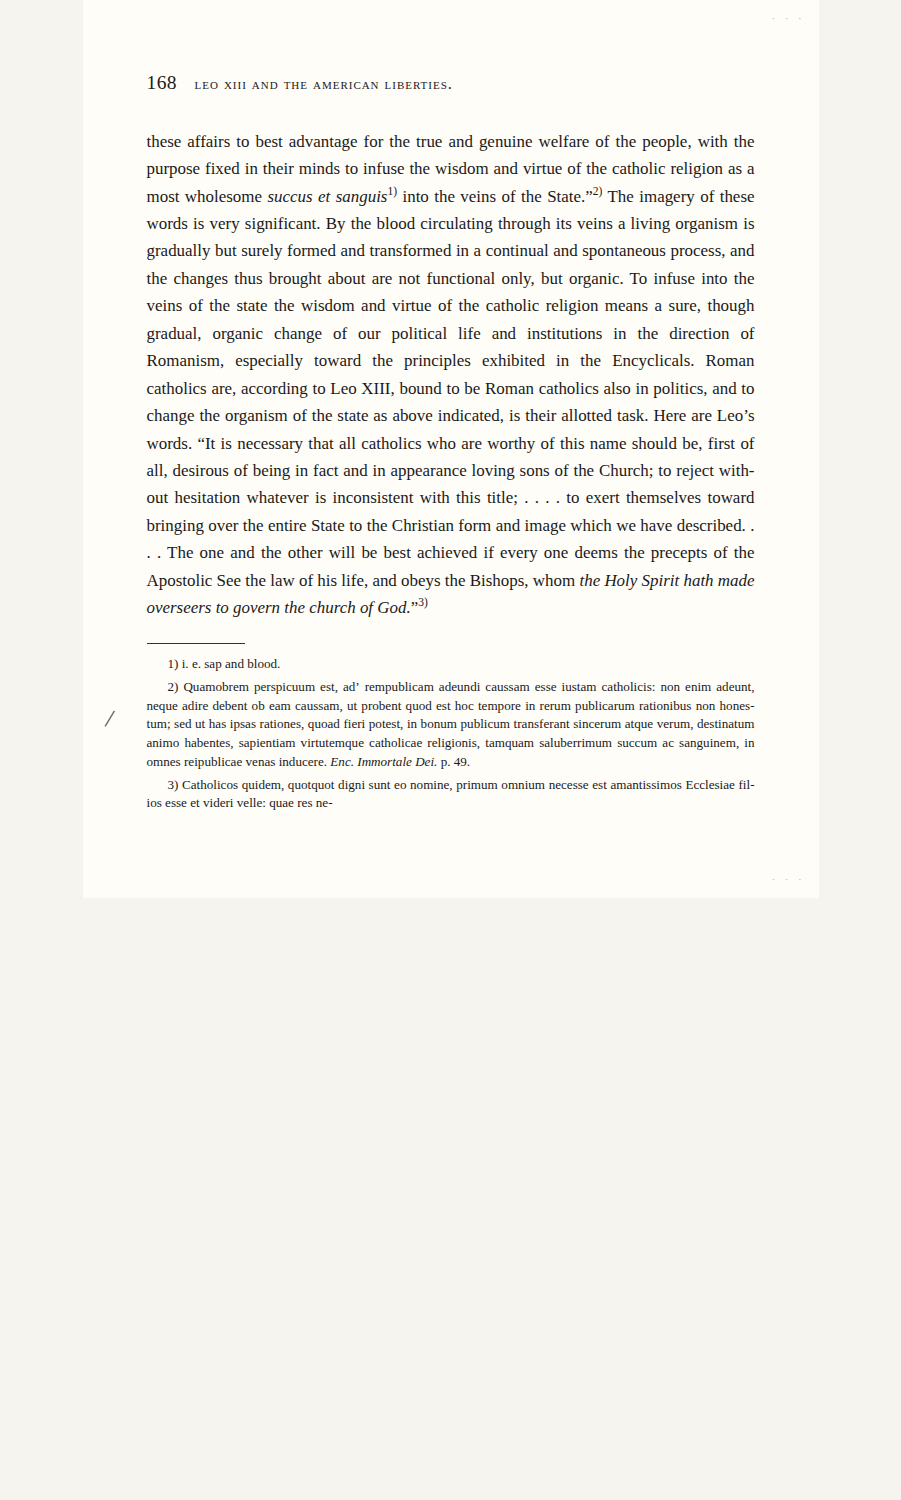· · ·
/
168 Leo XIII and the American Liberties.
these affairs to best advantage for the true and genuine welfare of the people, with the purpose fixed in their minds to infuse the wisdom and virtue of the catholic religion as a most wholesome succus et sanguis1) into the veins of the State.”2) The imagery of these words is very significant. By the blood circulating through its veins a living organism is gradually but surely formed and transformed in a continual and spontaneous process, and the changes thus brought about are not functional only, but organic. To infuse into the veins of the state the wisdom and virtue of the catholic religion means a sure, though gradual, organic change of our political life and institutions in the direction of Romanism, especially toward the principles exhibited in the Encyclicals. Roman catholics are, according to Leo XIII, bound to be Roman catholics also in politics, and to change the organism of the state as above indicated, is their allotted task. Here are Leo’s words. “It is necessary that all catholics who are worthy of this name should be, first of all, desirous of being in fact and in appearance loving sons of the Church; to reject without hesitation whatever is inconsistent with this title; . . . . to exert themselves toward bringing over the entire State to the Christian form and image which we have described. . . . The one and the other will be best achieved if every one deems the precepts of the Apostolic See the law of his life, and obeys the Bishops, whom the Holy Spirit hath made overseers to govern the church of God.”3)
1) i. e. sap and blood.
2) Quamobrem perspicuum est, adʼ rempublicam adeundi caussam esse iustam catholicis: non enim adeunt, neque adire debent ob eam caussam, ut probent quod est hoc tempore in rerum publicarum rationibus non honestum; sed ut has ipsas rationes, quoad fieri potest, in bonum publicum transferant sincerum atque verum, destinatum animo habentes, sapientiam virtutemque catholicae religionis, tamquam saluberrimum succum ac sanguinem, in omnes reipublicae venas inducere. Enc. Immortale Dei. p. 49.
3) Catholicos quidem, quotquot digni sunt eo nomine, primum omnium necesse est amantissimos Ecclesiae filios esse et videri velle: quae res ne-
· · ·